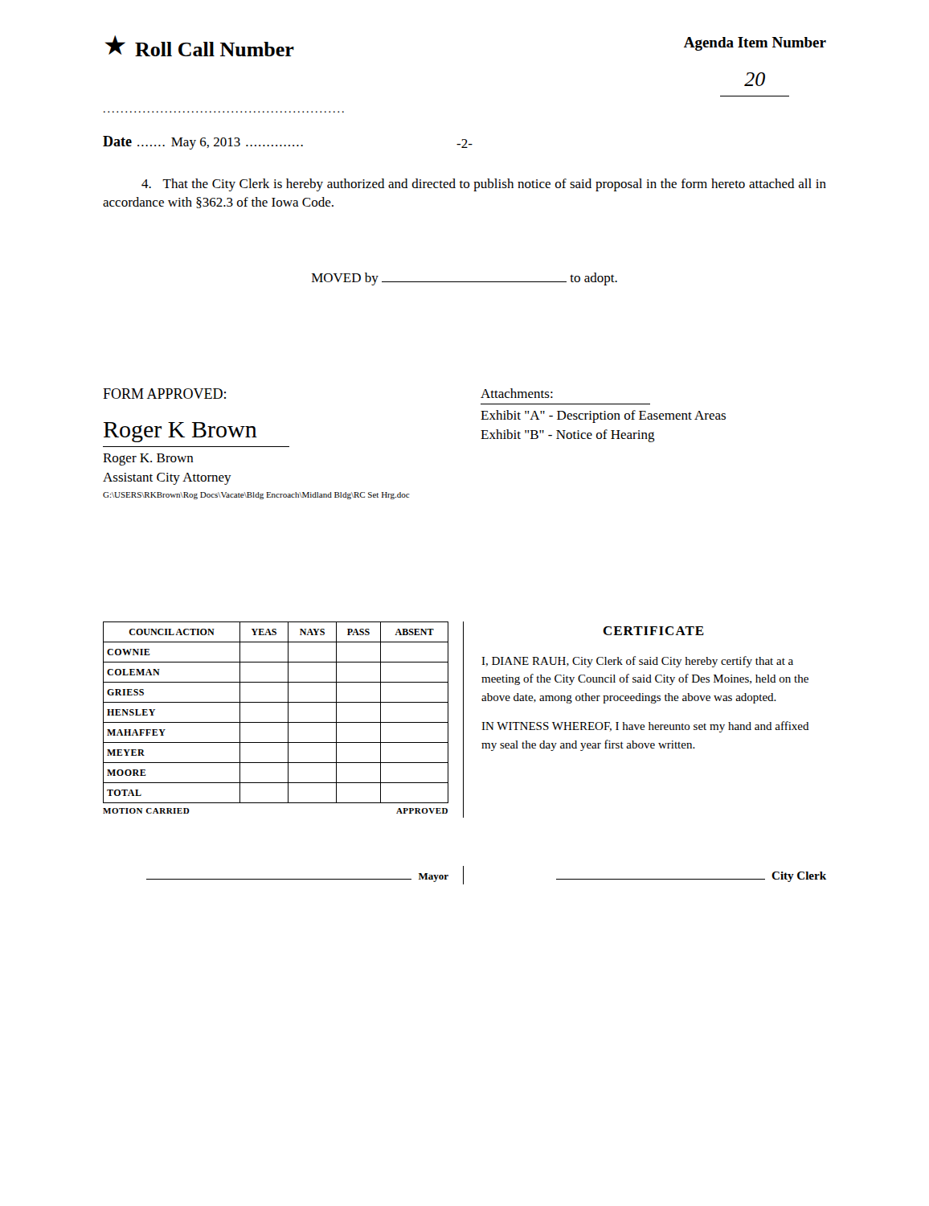★ Roll Call Number
Agenda Item Number
20
.......................................................
Date ....... May 6, 2013 ..............
-2-
4. That the City Clerk is hereby authorized and directed to publish notice of said proposal in the form hereto attached all in accordance with §362.3 of the Iowa Code.
MOVED by to adopt.
FORM APPROVED:
Roger K Brown
Roger K. Brown
Assistant City Attorney
G:\USERS\RKBrown\Rog Docs\Vacate\Bldg Encroach\Midland Bldg\RC Set Hrg.doc
Attachments:
Exhibit "A" - Description of Easement Areas
Exhibit "B" - Notice of Hearing
| COUNCIL ACTION | YEAS | NAYS | PASS | ABSENT |
| --- | --- | --- | --- | --- |
| COWNIE | | | | |
| COLEMAN | | | | |
| GRIESS | | | | |
| HENSLEY | | | | |
| MAHAFFEY | | | | |
| MEYER | | | | |
| MOORE | | | | |
| TOTAL | | | | |
MOTION CARRIED APPROVED
CERTIFICATE
I, DIANE RAUH, City Clerk of said City hereby certify that at a meeting of the City Council of said City of Des Moines, held on the above date, among other proceedings the above was adopted.
IN WITNESS WHEREOF, I have hereunto set my hand and affixed my seal the day and year first above written.
Mayor
City Clerk